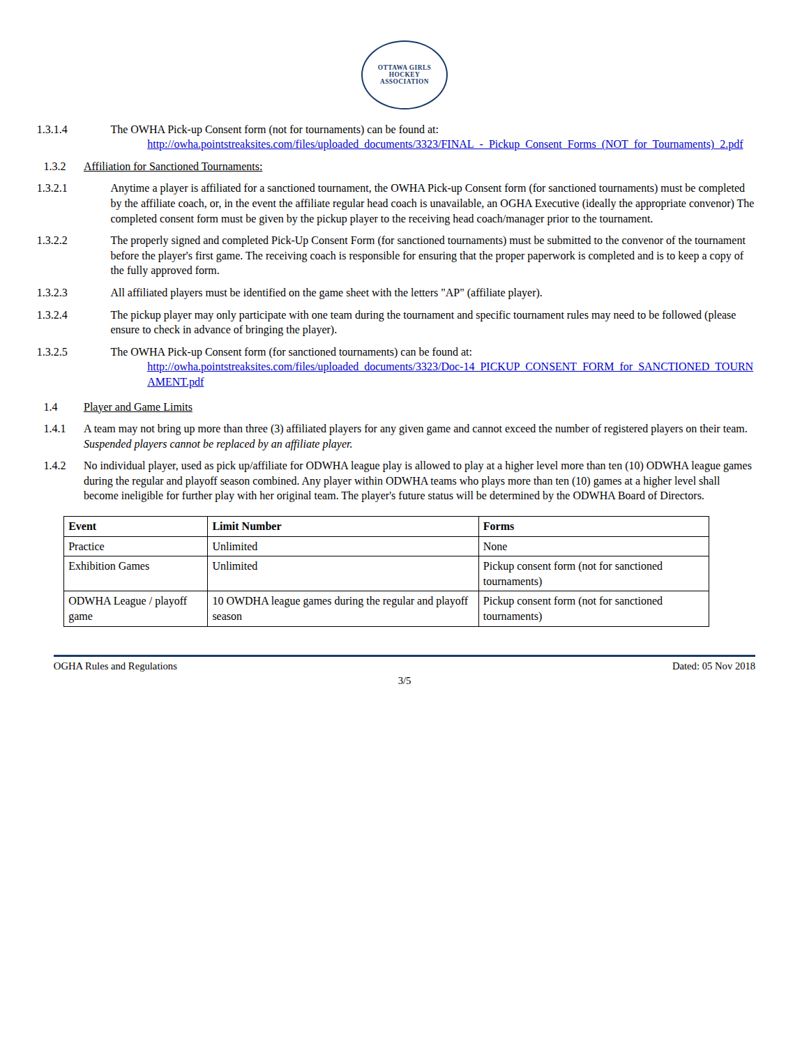OTTAWA GIRLS
HOCKEY
ASSOCIATION
1.3.1.4 The OWHA Pick-up Consent form (not for tournaments) can be found at: http://owha.pointstreaksites.com/files/uploaded_documents/3323/FINAL_-_Pickup_Consent_Forms_(NOT_for_Tournaments)_2.pdf
1.3.2 Affiliation for Sanctioned Tournaments:
1.3.2.1 Anytime a player is affiliated for a sanctioned tournament, the OWHA Pick-up Consent form (for sanctioned tournaments) must be completed by the affiliate coach, or, in the event the affiliate regular head coach is unavailable, an OGHA Executive (ideally the appropriate convenor) The completed consent form must be given by the pickup player to the receiving head coach/manager prior to the tournament.
1.3.2.2 The properly signed and completed Pick-Up Consent Form (for sanctioned tournaments) must be submitted to the convenor of the tournament before the player's first game. The receiving coach is responsible for ensuring that the proper paperwork is completed and is to keep a copy of the fully approved form.
1.3.2.3 All affiliated players must be identified on the game sheet with the letters "AP" (affiliate player).
1.3.2.4 The pickup player may only participate with one team during the tournament and specific tournament rules may need to be followed (please ensure to check in advance of bringing the player).
1.3.2.5 The OWHA Pick-up Consent form (for sanctioned tournaments) can be found at: http://owha.pointstreaksites.com/files/uploaded_documents/3323/Doc-14_PICKUP_CONSENT_FORM_for_SANCTIONED_TOURNAMENT.pdf
1.4 Player and Game Limits
1.4.1 A team may not bring up more than three (3) affiliated players for any given game and cannot exceed the number of registered players on their team. Suspended players cannot be replaced by an affiliate player.
1.4.2 No individual player, used as pick up/affiliate for ODWHA league play is allowed to play at a higher level more than ten (10) ODWHA league games during the regular and playoff season combined. Any player within ODWHA teams who plays more than ten (10) games at a higher level shall become ineligible for further play with her original team. The player's future status will be determined by the ODWHA Board of Directors.
| Event | Limit Number | Forms |
| --- | --- | --- |
| Practice | Unlimited | None |
| Exhibition Games | Unlimited | Pickup consent form (not for sanctioned tournaments) |
| ODWHA League / playoff game | 10 OWDHA league games during the regular and playoff season | Pickup consent form (not for sanctioned tournaments) |
OGHA Rules and Regulations Dated: 05 Nov 2018
3/5